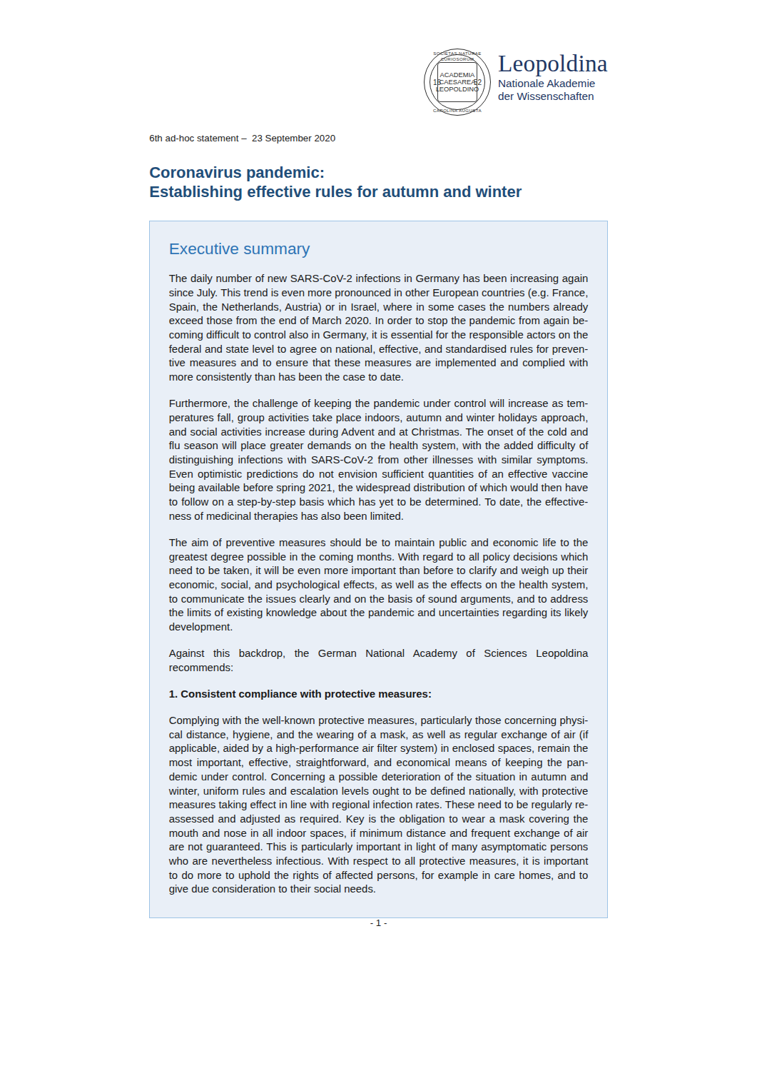SOCIETAS NATURAE CURIOSORUM CAROLINA AUGUSTA
16
52
ACADEMIA
CAESAREA
LEOPOLDINO
Leopoldina
Nationale Akademie
der Wissenschaften
6th ad-hoc statement – 23 September 2020
Coronavirus pandemic:
Establishing effective rules for autumn and winter
Executive summary
The daily number of new SARS-CoV-2 infections in Germany has been increasing again since July. This trend is even more pronounced in other European countries (e.g. France, Spain, the Netherlands, Austria) or in Israel, where in some cases the numbers already exceed those from the end of March 2020. In order to stop the pandemic from again becoming difficult to control also in Germany, it is essential for the responsible actors on the federal and state level to agree on national, effective, and standardised rules for preventive measures and to ensure that these measures are implemented and complied with more consistently than has been the case to date.
Furthermore, the challenge of keeping the pandemic under control will increase as temperatures fall, group activities take place indoors, autumn and winter holidays approach, and social activities increase during Advent and at Christmas. The onset of the cold and flu season will place greater demands on the health system, with the added difficulty of distinguishing infections with SARS-CoV-2 from other illnesses with similar symptoms. Even optimistic predictions do not envision sufficient quantities of an effective vaccine being available before spring 2021, the widespread distribution of which would then have to follow on a step-by-step basis which has yet to be determined. To date, the effectiveness of medicinal therapies has also been limited.
The aim of preventive measures should be to maintain public and economic life to the greatest degree possible in the coming months. With regard to all policy decisions which need to be taken, it will be even more important than before to clarify and weigh up their economic, social, and psychological effects, as well as the effects on the health system, to communicate the issues clearly and on the basis of sound arguments, and to address the limits of existing knowledge about the pandemic and uncertainties regarding its likely development.
Against this backdrop, the German National Academy of Sciences Leopoldina recommends:
1. Consistent compliance with protective measures:
Complying with the well-known protective measures, particularly those concerning physical distance, hygiene, and the wearing of a mask, as well as regular exchange of air (if applicable, aided by a high-performance air filter system) in enclosed spaces, remain the most important, effective, straightforward, and economical means of keeping the pandemic under control. Concerning a possible deterioration of the situation in autumn and winter, uniform rules and escalation levels ought to be defined nationally, with protective measures taking effect in line with regional infection rates. These need to be regularly re-assessed and adjusted as required. Key is the obligation to wear a mask covering the mouth and nose in all indoor spaces, if minimum distance and frequent exchange of air are not guaranteed. This is particularly important in light of many asymptomatic persons who are nevertheless infectious. With respect to all protective measures, it is important to do more to uphold the rights of affected persons, for example in care homes, and to give due consideration to their social needs.
- 1 -